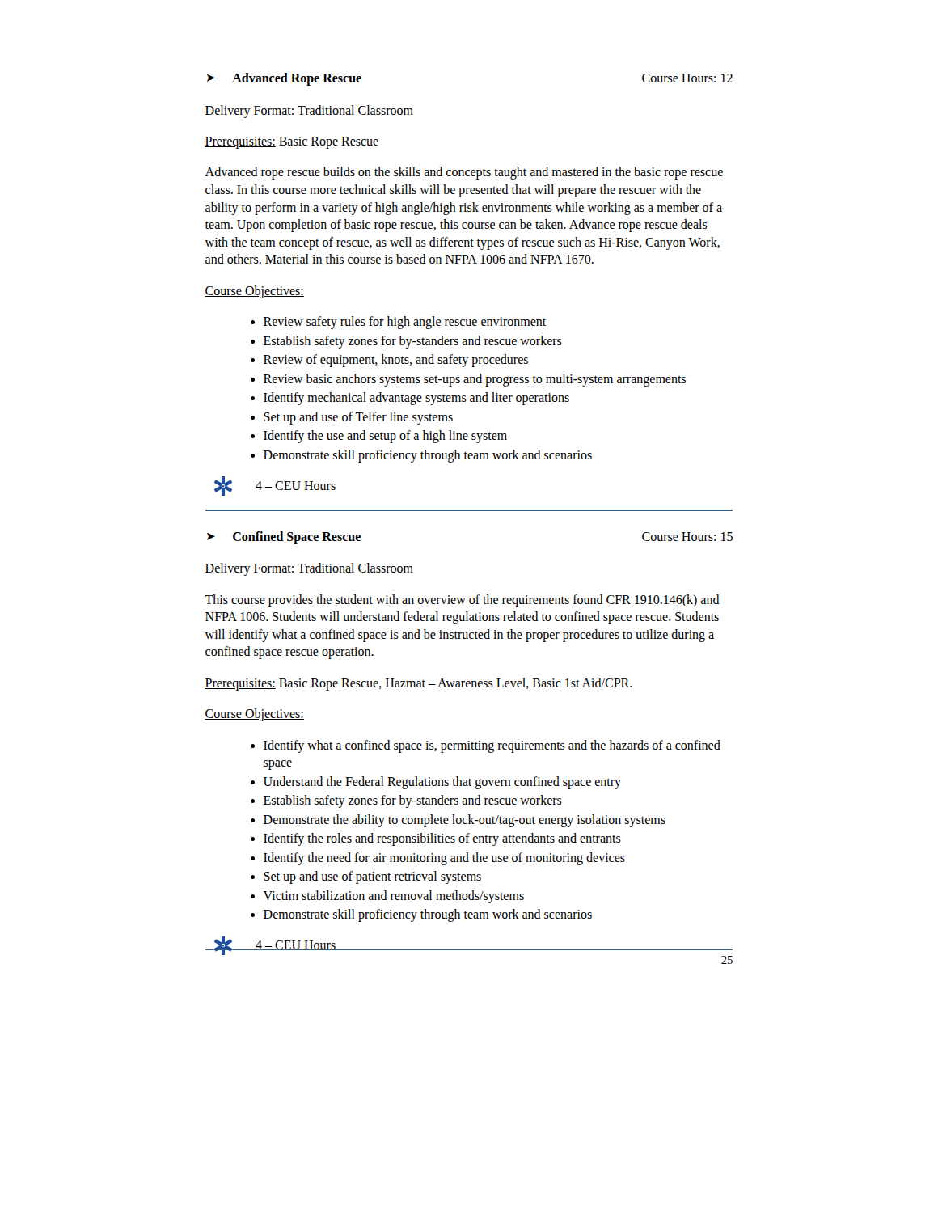Advanced Rope Rescue Course Hours: 12
Delivery Format: Traditional Classroom
Prerequisites: Basic Rope Rescue
Advanced rope rescue builds on the skills and concepts taught and mastered in the basic rope rescue class. In this course more technical skills will be presented that will prepare the rescuer with the ability to perform in a variety of high angle/high risk environments while working as a member of a team. Upon completion of basic rope rescue, this course can be taken. Advance rope rescue deals with the team concept of rescue, as well as different types of rescue such as Hi-Rise, Canyon Work, and others. Material in this course is based on NFPA 1006 and NFPA 1670.
Course Objectives:
Review safety rules for high angle rescue environment
Establish safety zones for by-standers and rescue workers
Review of equipment, knots, and safety procedures
Review basic anchors systems set-ups and progress to multi-system arrangements
Identify mechanical advantage systems and liter operations
Set up and use of Telfer line systems
Identify the use and setup of a high line system
Demonstrate skill proficiency through team work and scenarios
4 – CEU Hours
Confined Space Rescue Course Hours: 15
Delivery Format: Traditional Classroom
This course provides the student with an overview of the requirements found CFR 1910.146(k) and NFPA 1006. Students will understand federal regulations related to confined space rescue. Students will identify what a confined space is and be instructed in the proper procedures to utilize during a confined space rescue operation.
Prerequisites: Basic Rope Rescue, Hazmat – Awareness Level, Basic 1st Aid/CPR.
Course Objectives:
Identify what a confined space is, permitting requirements and the hazards of a confined space
Understand the Federal Regulations that govern confined space entry
Establish safety zones for by-standers and rescue workers
Demonstrate the ability to complete lock-out/tag-out energy isolation systems
Identify the roles and responsibilities of entry attendants and entrants
Identify the need for air monitoring and the use of monitoring devices
Set up and use of patient retrieval systems
Victim stabilization and removal methods/systems
Demonstrate skill proficiency through team work and scenarios
4 – CEU Hours
25